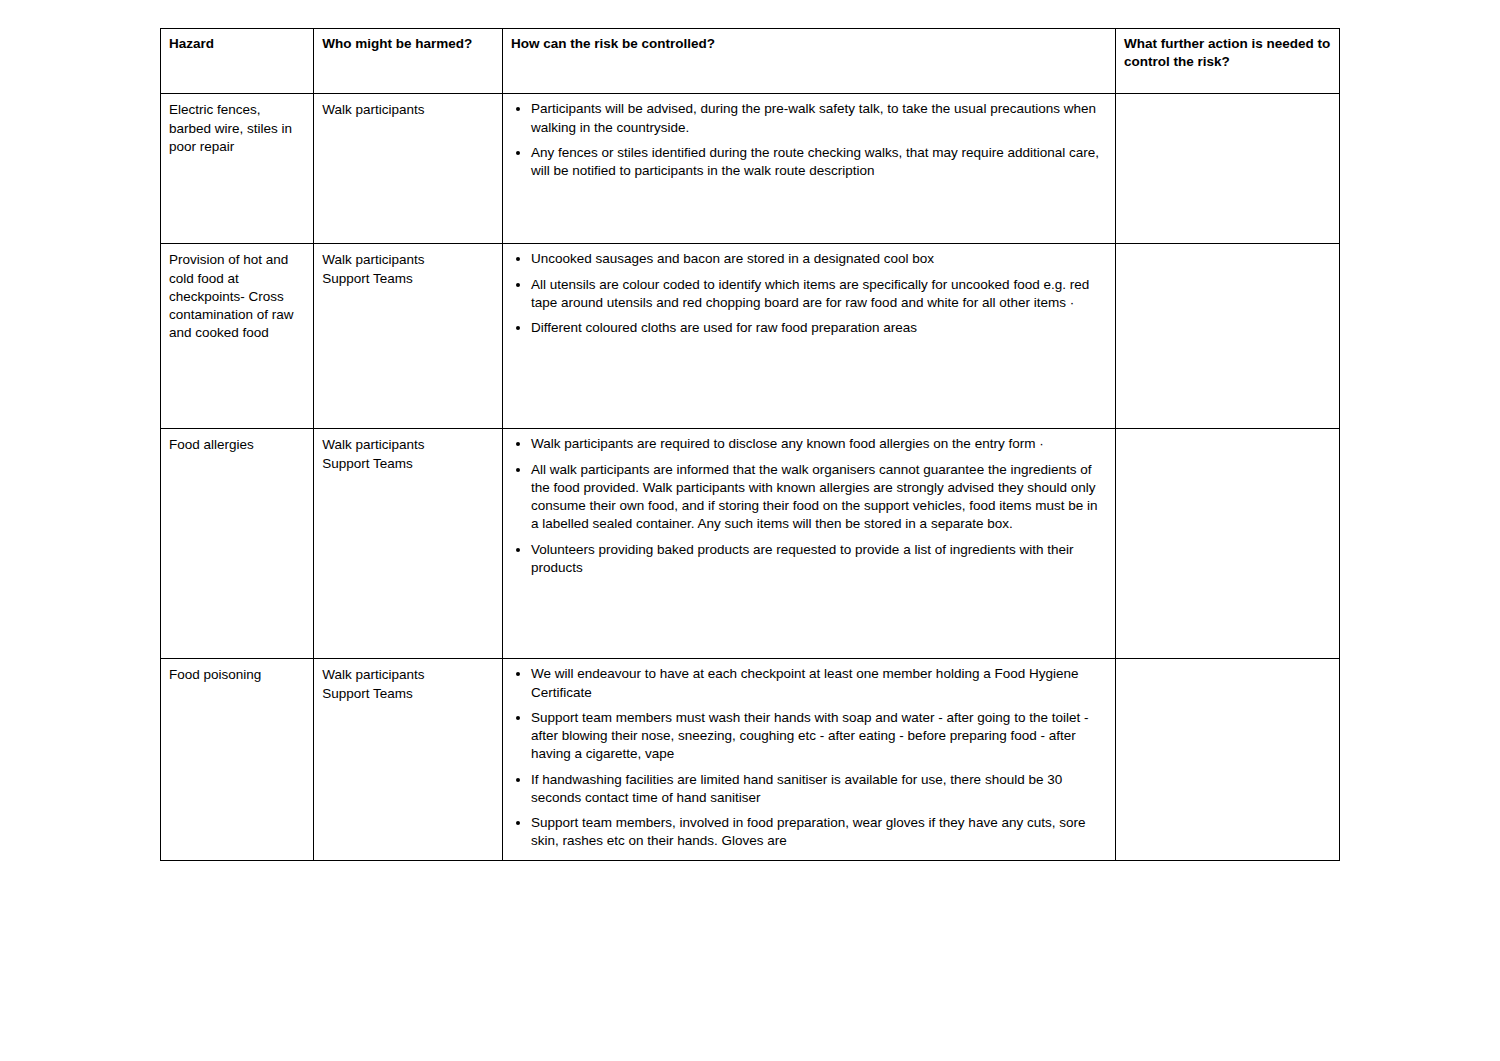| Hazard | Who might be harmed? | How can the risk be controlled? | What further action is needed to control the risk? |
| --- | --- | --- | --- |
| Electric fences, barbed wire, stiles in poor repair | Walk participants | Participants will be advised, during the pre-walk safety talk, to take the usual precautions when walking in the countryside. Any fences or stiles identified during the route checking walks, that may require additional care, will be notified to participants in the walk route description | |
| Provision of hot and cold food at checkpoints- Cross contamination of raw and cooked food | Walk participants Support Teams | Uncooked sausages and bacon are stored in a designated cool box All utensils are colour coded to identify which items are specifically for uncooked food e.g. red tape around utensils and red chopping board are for raw food and white for all other items · Different coloured cloths are used for raw food preparation areas | |
| Food allergies | Walk participants Support Teams | Walk participants are required to disclose any known food allergies on the entry form · All walk participants are informed that the walk organisers cannot guarantee the ingredients of the food provided. Walk participants with known allergies are strongly advised they should only consume their own food, and if storing their food on the support vehicles, food items must be in a labelled sealed container. Any such items will then be stored in a separate box. Volunteers providing baked products are requested to provide a list of ingredients with their products | |
| Food poisoning | Walk participants Support Teams | We will endeavour to have at each checkpoint at least one member holding a Food Hygiene Certificate Support team members must wash their hands with soap and water - after going to the toilet - after blowing their nose, sneezing, coughing etc - after eating - before preparing food - after having a cigarette, vape If handwashing facilities are limited hand sanitiser is available for use, there should be 30 seconds contact time of hand sanitiser Support team members, involved in food preparation, wear gloves if they have any cuts, sore skin, rashes etc on their hands. Gloves are | |